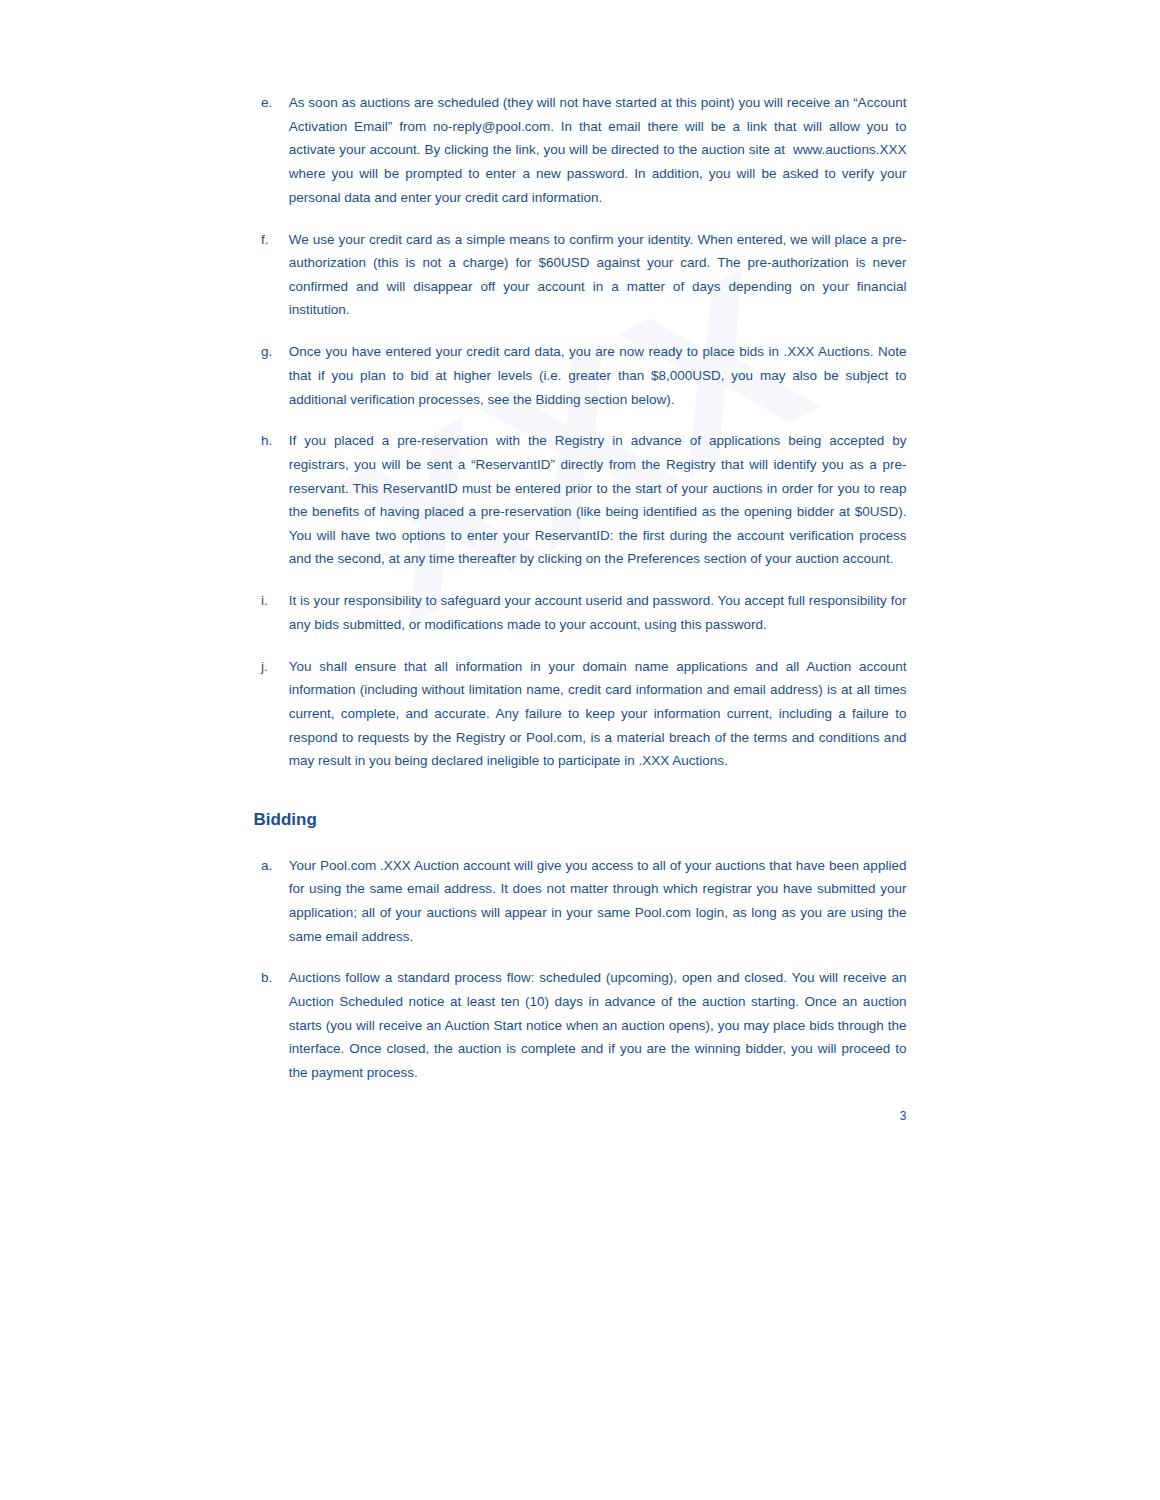XXX
e. As soon as auctions are scheduled (they will not have started at this point) you will receive an “Account Activation Email” from no-reply@pool.com. In that email there will be a link that will allow you to activate your account. By clicking the link, you will be directed to the auction site at www.auctions.XXX where you will be prompted to enter a new password. In addition, you will be asked to verify your personal data and enter your credit card information.
f. We use your credit card as a simple means to confirm your identity. When entered, we will place a pre-authorization (this is not a charge) for $60USD against your card. The pre-authorization is never confirmed and will disappear off your account in a matter of days depending on your financial institution.
g. Once you have entered your credit card data, you are now ready to place bids in .XXX Auctions. Note that if you plan to bid at higher levels (i.e. greater than $8,000USD, you may also be subject to additional verification processes, see the Bidding section below).
h. If you placed a pre-reservation with the Registry in advance of applications being accepted by registrars, you will be sent a “ReservantID” directly from the Registry that will identify you as a pre-reservant. This ReservantID must be entered prior to the start of your auctions in order for you to reap the benefits of having placed a pre-reservation (like being identified as the opening bidder at $0USD). You will have two options to enter your ReservantID: the first during the account verification process and the second, at any time thereafter by clicking on the Preferences section of your auction account.
i. It is your responsibility to safeguard your account userid and password. You accept full responsibility for any bids submitted, or modifications made to your account, using this password.
j. You shall ensure that all information in your domain name applications and all Auction account information (including without limitation name, credit card information and email address) is at all times current, complete, and accurate. Any failure to keep your information current, including a failure to respond to requests by the Registry or Pool.com, is a material breach of the terms and conditions and may result in you being declared ineligible to participate in .XXX Auctions.
Bidding
a. Your Pool.com .XXX Auction account will give you access to all of your auctions that have been applied for using the same email address. It does not matter through which registrar you have submitted your application; all of your auctions will appear in your same Pool.com login, as long as you are using the same email address.
b. Auctions follow a standard process flow: scheduled (upcoming), open and closed. You will receive an Auction Scheduled notice at least ten (10) days in advance of the auction starting. Once an auction starts (you will receive an Auction Start notice when an auction opens), you may place bids through the interface. Once closed, the auction is complete and if you are the winning bidder, you will proceed to the payment process.
3